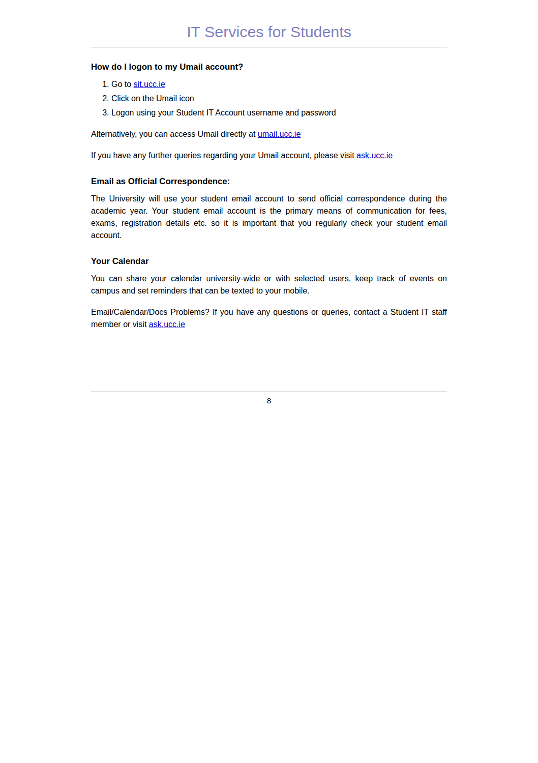IT Services for Students
How do I logon to my Umail account?
Go to sit.ucc.ie
Click on the Umail icon
Logon using your Student IT Account username and password
Alternatively, you can access Umail directly at umail.ucc.ie
If you have any further queries regarding your Umail account, please visit ask.ucc.ie
Email as Official Correspondence:
The University will use your student email account to send official correspondence during the academic year. Your student email account is the primary means of communication for fees, exams, registration details etc. so it is important that you regularly check your student email account.
Your Calendar
You can share your calendar university-wide or with selected users, keep track of events on campus and set reminders that can be texted to your mobile.
Email/Calendar/Docs Problems? If you have any questions or queries, contact a Student IT staff member or visit ask.ucc.ie
8